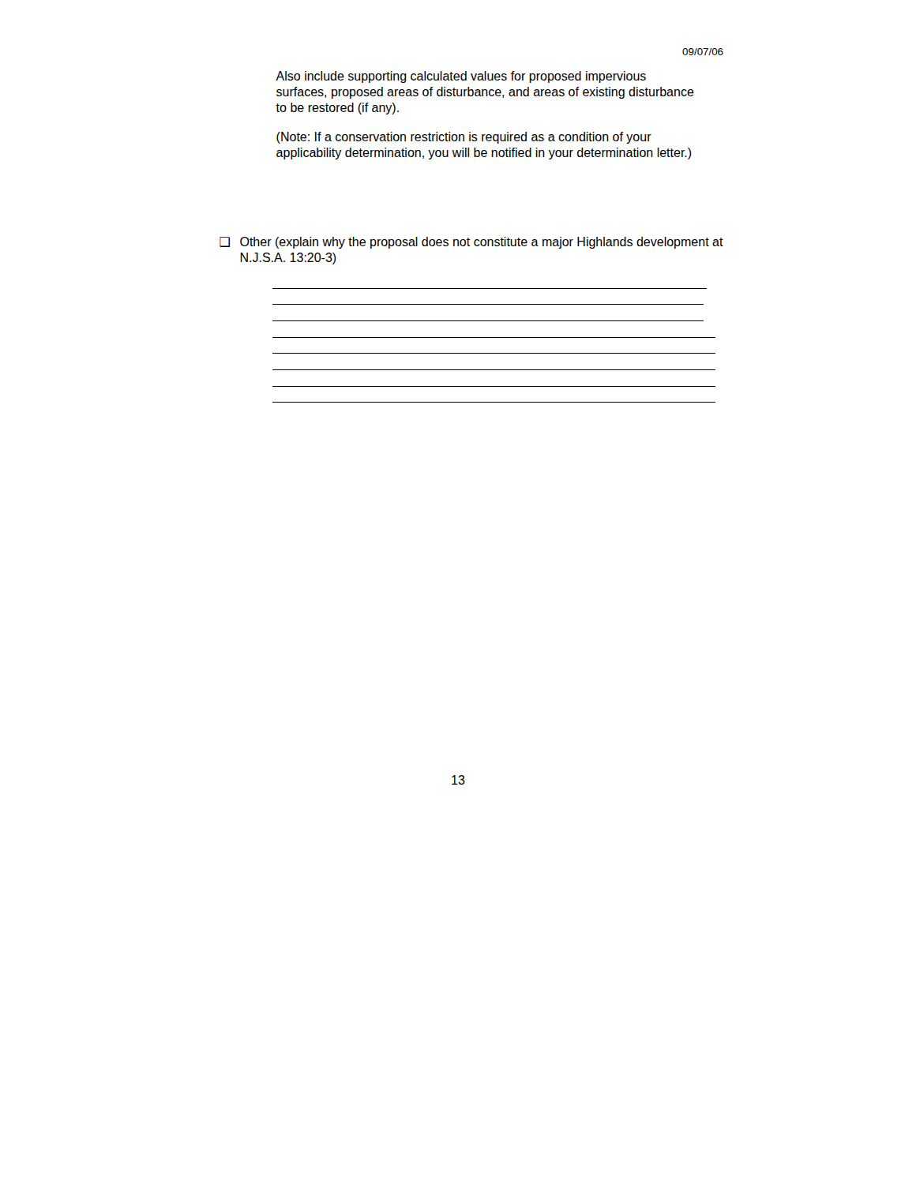09/07/06
Also include supporting calculated values for proposed impervious surfaces, proposed areas of disturbance, and areas of existing disturbance to be restored (if any).
(Note: If a conservation restriction is required as a condition of your applicability determination, you will be notified in your determination letter.)
❑ Other (explain why the proposal does not constitute a major Highlands development at N.J.S.A. 13:20-3)
13